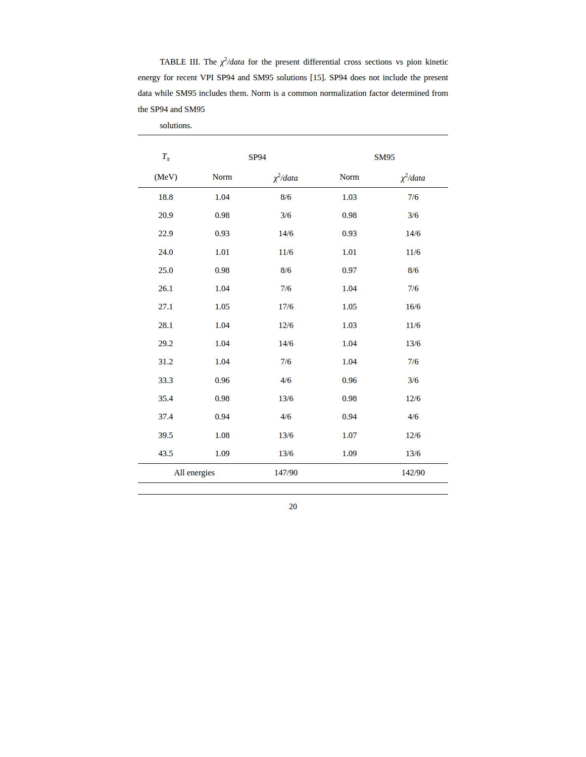TABLE III. The χ2/data for the present differential cross sections vs pion kinetic energy for recent VPI SP94 and SM95 solutions [15]. SP94 does not include the present data while SM95 includes them. Norm is a common normalization factor determined from the SP94 and SM95 solutions.
| T π | SP94 | SM95 |
| (MeV) | Norm | χ 2 /data | Norm | χ 2 /data |
| 18.8 | 1.04 | 8/6 | 1.03 | 7/6 |
| 20.9 | 0.98 | 3/6 | 0.98 | 3/6 |
| 22.9 | 0.93 | 14/6 | 0.93 | 14/6 |
| 24.0 | 1.01 | 11/6 | 1.01 | 11/6 |
| 25.0 | 0.98 | 8/6 | 0.97 | 8/6 |
| 26.1 | 1.04 | 7/6 | 1.04 | 7/6 |
| 27.1 | 1.05 | 17/6 | 1.05 | 16/6 |
| 28.1 | 1.04 | 12/6 | 1.03 | 11/6 |
| 29.2 | 1.04 | 14/6 | 1.04 | 13/6 |
| 31.2 | 1.04 | 7/6 | 1.04 | 7/6 |
| 33.3 | 0.96 | 4/6 | 0.96 | 3/6 |
| 35.4 | 0.98 | 13/6 | 0.98 | 12/6 |
| 37.4 | 0.94 | 4/6 | 0.94 | 4/6 |
| 39.5 | 1.08 | 13/6 | 1.07 | 12/6 |
| 43.5 | 1.09 | 13/6 | 1.09 | 13/6 |
| All energies | 147/90 | | 142/90 |
20